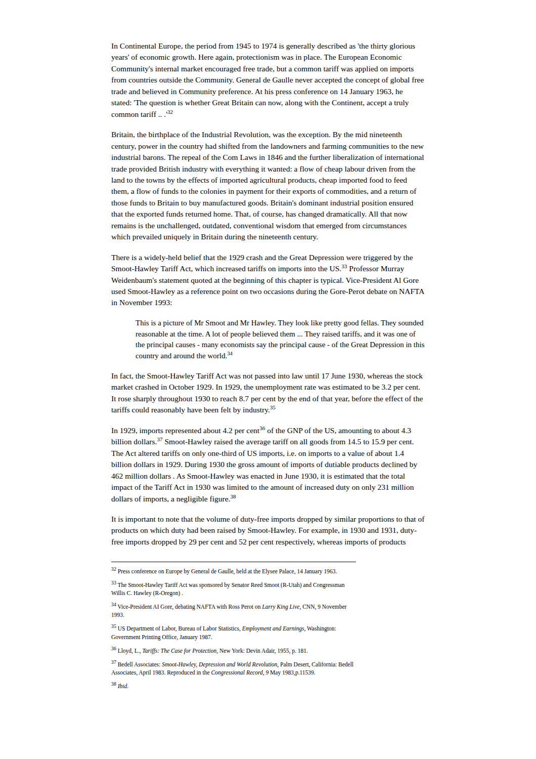In Continental Europe, the period from 1945 to 1974 is generally described as 'the thirty glorious years' of economic growth. Here again, protectionism was in place. The European Economic Community's internal market encouraged free trade, but a common tariff was applied on imports from countries outside the Community. General de Gaulle never accepted the concept of global free trade and believed in Community preference. At his press conference on 14 January 1963, he stated: 'The question is whether Great Britain can now, along with the Continent, accept a truly common tariff .. .'32
Britain, the birthplace of the Industrial Revolution, was the exception. By the mid nineteenth century, power in the country had shifted from the landowners and farming communities to the new industrial barons. The repeal of the Com Laws in 1846 and the further liberalization of international trade provided British industry with everything it wanted: a flow of cheap labour driven from the land to the towns by the effects of imported agricultural products, cheap imported food to feed them, a flow of funds to the colonies in payment for their exports of commodities, and a return of those funds to Britain to buy manufactured goods. Britain's dominant industrial position ensured that the exported funds returned home. That, of course, has changed dramatically. All that now remains is the unchallenged, outdated, conventional wisdom that emerged from circumstances which prevailed uniquely in Britain during the nineteenth century.
There is a widely-held belief that the 1929 crash and the Great Depression were triggered by the Smoot-Hawley Tariff Act, which increased tariffs on imports into the US.33 Professor Murray Weidenbaum's statement quoted at the beginning of this chapter is typical. Vice-President Al Gore used Smoot-Hawley as a reference point on two occasions during the Gore-Perot debate on NAFTA in November 1993:
This is a picture of Mr Smoot and Mr Hawley. They look like pretty good fellas. They sounded reasonable at the time. A lot of people believed them ... They raised tariffs, and it was one of the principal causes - many economists say the principal cause - of the Great Depression in this country and around the world.34
In fact, the Smoot-Hawley Tariff Act was not passed into law until 17 June 1930, whereas the stock market crashed in October 1929. In 1929, the unemployment rate was estimated to be 3.2 per cent. It rose sharply throughout 1930 to reach 8.7 per cent by the end of that year, before the effect of the tariffs could reasonably have been felt by industry.35
In 1929, imports represented about 4.2 per cent36 of the GNP of the US, amounting to about 4.3 billion dollars.37 Smoot-Hawley raised the average tariff on all goods from 14.5 to 15.9 per cent. The Act altered tariffs on only one-third of US imports, i.e. on imports to a value of about 1.4 billion dollars in 1929. During 1930 the gross amount of imports of dutiable products declined by 462 million dollars . As Smoot-Hawley was enacted in June 1930, it is estimated that the total impact of the Tariff Act in 1930 was limited to the amount of increased duty on only 231 million dollars of imports, a negligible figure.38
It is important to note that the volume of duty-free imports dropped by similar proportions to that of products on which duty had been raised by Smoot-Hawley. For example, in 1930 and 1931, duty-free imports dropped by 29 per cent and 52 per cent respectively, whereas imports of products
32 Press conference on Europe by General de Gaulle, held at the Elysee Palace, 14 January 1963.
33 The Smoot-Hawley Tariff Act was sponsored by Senator Reed Smoot (R-Utah) and Congressman Willis C. Hawley (R-Oregon) .
34 Vice-President AI Gore, debating NAFTA with Ross Perot on Larry King Live, CNN, 9 November 1993.
35 US Department of Labor, Bureau of Labor Statistics, Employment and Earnings, Washington: Government Printing Office, January 1987.
36 Lloyd, L., Tariffs: The Case for Protection, New York: Devin Adair, 1955, p. 181.
37 Bedell Associates: Smoot-Hawley, Depression and World Revolution, Palm Desert, California: Bedell Associates, April 1983. Reproduced in the Congressional Record, 9 May 1983,p.11539.
38 Ibid.